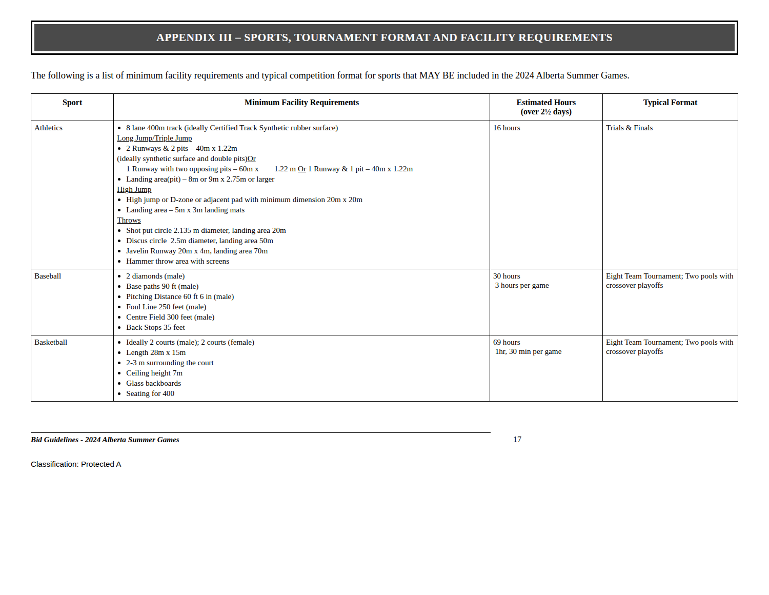APPENDIX III – SPORTS, TOURNAMENT FORMAT AND FACILITY REQUIREMENTS
The following is a list of minimum facility requirements and typical competition format for sports that MAY BE included in the 2024 Alberta Summer Games.
| Sport | Minimum Facility Requirements | Estimated Hours (over 2½ days) | Typical Format |
| --- | --- | --- | --- |
| Athletics | 8 lane 400m track (ideally Certified Track Synthetic rubber surface) Long Jump/Triple Jump 2 Runways & 2 pits – 40m x 1.22m (ideally synthetic surface and double pits) Or 1 Runway with two opposing pits – 60m x 1.22 m Or 1 Runway & 1 pit – 40m x 1.22m Landing area(pit) – 8m or 9m x 2.75m or larger High Jump High jump or D-zone or adjacent pad with minimum dimension 20m x 20m Landing area – 5m x 3m landing mats Throws Shot put circle 2.135 m diameter, landing area 20m Discus circle 2.5m diameter, landing area 50m Javelin Runway 20m x 4m, landing area 70m Hammer throw area with screens | 16 hours | Trials & Finals |
| Baseball | 2 diamonds (male) Base paths 90 ft (male) Pitching Distance 60 ft 6 in (male) Foul Line 250 feet (male) Centre Field 300 feet (male) Back Stops 35 feet | 30 hours 3 hours per game | Eight Team Tournament; Two pools with crossover playoffs |
| Basketball | Ideally 2 courts (male); 2 courts (female) Length 28m x 15m 2-3 m surrounding the court Ceiling height 7m Glass backboards Seating for 400 | 69 hours 1hr, 30 min per game | Eight Team Tournament; Two pools with crossover playoffs |
Bid Guidelines - 2024 Alberta Summer Games 17
Classification: Protected A